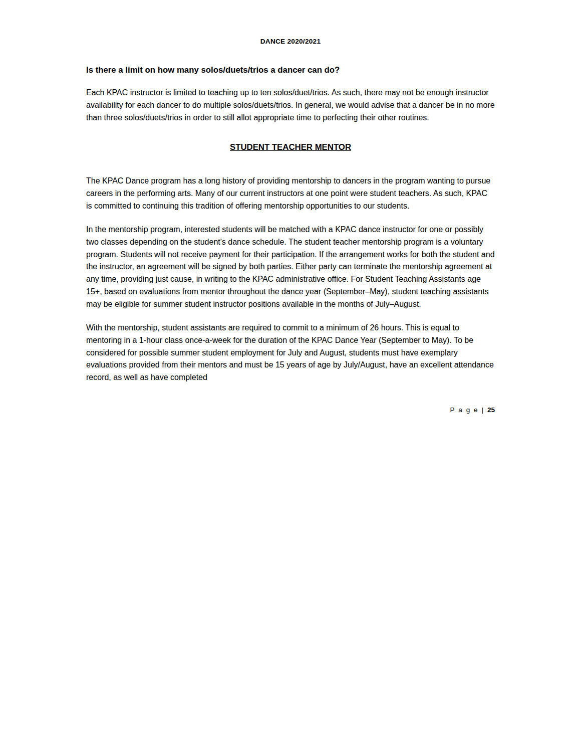DANCE 2020/2021
Is there a limit on how many solos/duets/trios a dancer can do?
Each KPAC instructor is limited to teaching up to ten solos/duet/trios. As such, there may not be enough instructor availability for each dancer to do multiple solos/duets/trios. In general, we would advise that a dancer be in no more than three solos/duets/trios in order to still allot appropriate time to perfecting their other routines.
STUDENT TEACHER MENTOR
The KPAC Dance program has a long history of providing mentorship to dancers in the program wanting to pursue careers in the performing arts. Many of our current instructors at one point were student teachers. As such, KPAC is committed to continuing this tradition of offering mentorship opportunities to our students.
In the mentorship program, interested students will be matched with a KPAC dance instructor for one or possibly two classes depending on the student's dance schedule. The student teacher mentorship program is a voluntary program. Students will not receive payment for their participation. If the arrangement works for both the student and the instructor, an agreement will be signed by both parties. Either party can terminate the mentorship agreement at any time, providing just cause, in writing to the KPAC administrative office. For Student Teaching Assistants age 15+, based on evaluations from mentor throughout the dance year (September–May), student teaching assistants may be eligible for summer student instructor positions available in the months of July–August.
With the mentorship, student assistants are required to commit to a minimum of 26 hours. This is equal to mentoring in a 1-hour class once-a-week for the duration of the KPAC Dance Year (September to May). To be considered for possible summer student employment for July and August, students must have exemplary evaluations provided from their mentors and must be 15 years of age by July/August, have an excellent attendance record, as well as have completed
P a g e | 25